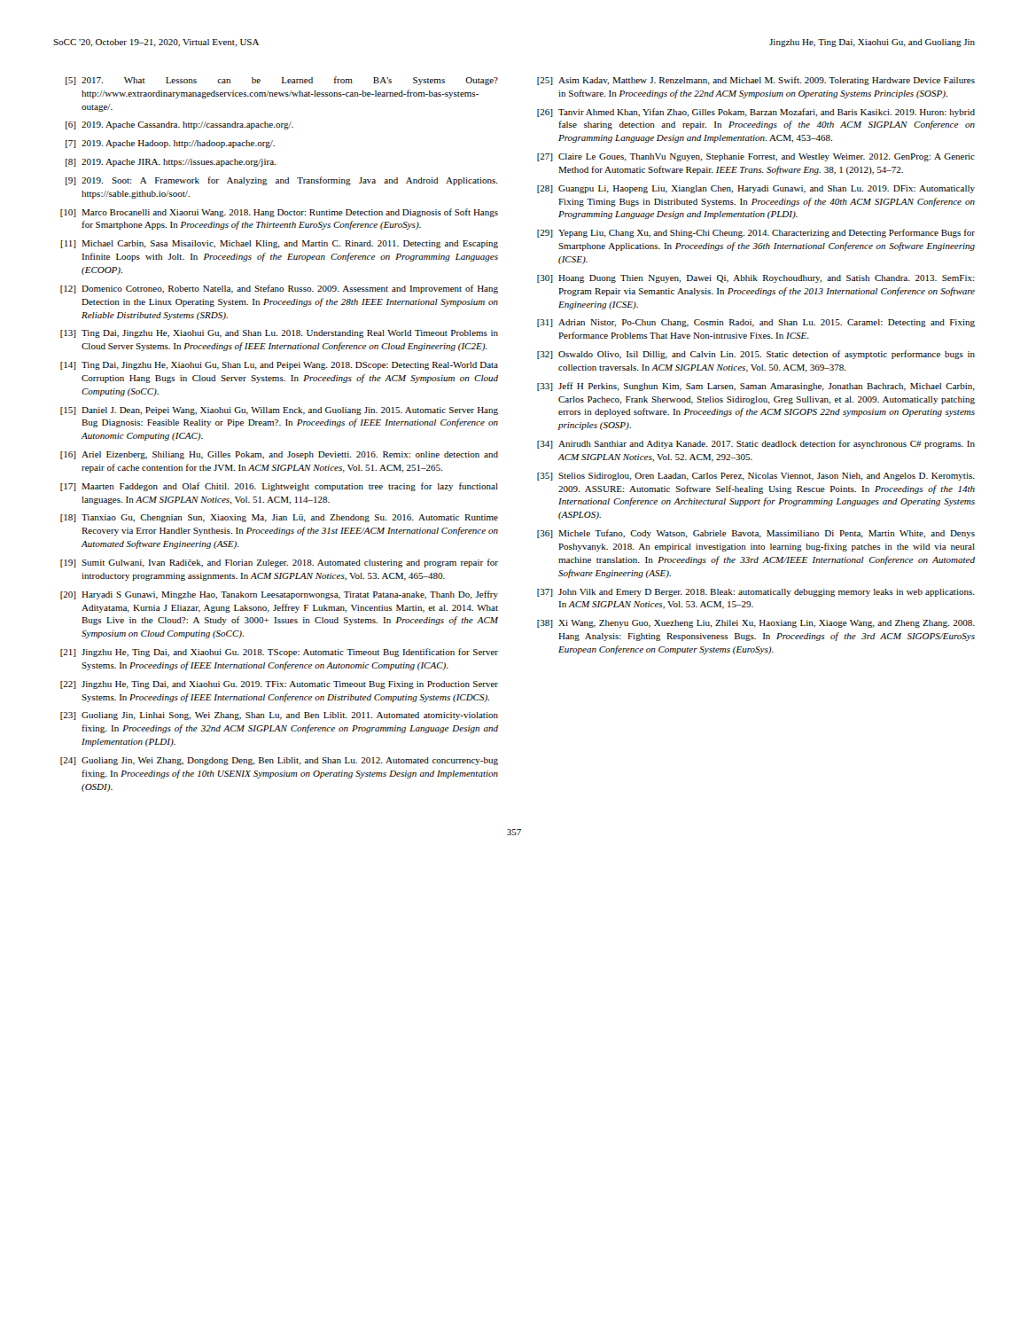SoCC '20, October 19–21, 2020, Virtual Event, USA
Jingzhu He, Ting Dai, Xiaohui Gu, and Guoliang Jin
[5] 2017. What Lessons can be Learned from BA's Systems Outage? http://www.extraordinarymanagedservices.com/news/what-lessons-can-be-learned-from-bas-systems-outage/.
[6] 2019. Apache Cassandra. http://cassandra.apache.org/.
[7] 2019. Apache Hadoop. http://hadoop.apache.org/.
[8] 2019. Apache JIRA. https://issues.apache.org/jira.
[9] 2019. Soot: A Framework for Analyzing and Transforming Java and Android Applications. https://sable.github.io/soot/.
[10] Marco Brocanelli and Xiaorui Wang. 2018. Hang Doctor: Runtime Detection and Diagnosis of Soft Hangs for Smartphone Apps. In Proceedings of the Thirteenth EuroSys Conference (EuroSys).
[11] Michael Carbin, Sasa Misailovic, Michael Kling, and Martin C. Rinard. 2011. Detecting and Escaping Infinite Loops with Jolt. In Proceedings of the European Conference on Programming Languages (ECOOP).
[12] Domenico Cotroneo, Roberto Natella, and Stefano Russo. 2009. Assessment and Improvement of Hang Detection in the Linux Operating System. In Proceedings of the 28th IEEE International Symposium on Reliable Distributed Systems (SRDS).
[13] Ting Dai, Jingzhu He, Xiaohui Gu, and Shan Lu. 2018. Understanding Real World Timeout Problems in Cloud Server Systems. In Proceedings of IEEE International Conference on Cloud Engineering (IC2E).
[14] Ting Dai, Jingzhu He, Xiaohui Gu, Shan Lu, and Peipei Wang. 2018. DScope: Detecting Real-World Data Corruption Hang Bugs in Cloud Server Systems. In Proceedings of the ACM Symposium on Cloud Computing (SoCC).
[15] Daniel J. Dean, Peipei Wang, Xiaohui Gu, Willam Enck, and Guoliang Jin. 2015. Automatic Server Hang Bug Diagnosis: Feasible Reality or Pipe Dream?. In Proceedings of IEEE International Conference on Autonomic Computing (ICAC).
[16] Ariel Eizenberg, Shiliang Hu, Gilles Pokam, and Joseph Devietti. 2016. Remix: online detection and repair of cache contention for the JVM. In ACM SIGPLAN Notices, Vol. 51. ACM, 251–265.
[17] Maarten Faddegon and Olaf Chitil. 2016. Lightweight computation tree tracing for lazy functional languages. In ACM SIGPLAN Notices, Vol. 51. ACM, 114–128.
[18] Tianxiao Gu, Chengnian Sun, Xiaoxing Ma, Jian Lü, and Zhendong Su. 2016. Automatic Runtime Recovery via Error Handler Synthesis. In Proceedings of the 31st IEEE/ACM International Conference on Automated Software Engineering (ASE).
[19] Sumit Gulwani, Ivan Radiček, and Florian Zuleger. 2018. Automated clustering and program repair for introductory programming assignments. In ACM SIGPLAN Notices, Vol. 53. ACM, 465–480.
[20] Haryadi S Gunawi, Mingzhe Hao, Tanakorn Leesatapornwongsa, Tiratat Patana-anake, Thanh Do, Jeffry Adityatama, Kurnia J Eliazar, Agung Laksono, Jeffrey F Lukman, Vincentius Martin, et al. 2014. What Bugs Live in the Cloud?: A Study of 3000+ Issues in Cloud Systems. In Proceedings of the ACM Symposium on Cloud Computing (SoCC).
[21] Jingzhu He, Ting Dai, and Xiaohui Gu. 2018. TScope: Automatic Timeout Bug Identification for Server Systems. In Proceedings of IEEE International Conference on Autonomic Computing (ICAC).
[22] Jingzhu He, Ting Dai, and Xiaohui Gu. 2019. TFix: Automatic Timeout Bug Fixing in Production Server Systems. In Proceedings of IEEE International Conference on Distributed Computing Systems (ICDCS).
[23] Guoliang Jin, Linhai Song, Wei Zhang, Shan Lu, and Ben Liblit. 2011. Automated atomicity-violation fixing. In Proceedings of the 32nd ACM SIGPLAN Conference on Programming Language Design and Implementation (PLDI).
[24] Guoliang Jin, Wei Zhang, Dongdong Deng, Ben Liblit, and Shan Lu. 2012. Automated concurrency-bug fixing. In Proceedings of the 10th USENIX Symposium on Operating Systems Design and Implementation (OSDI).
[25] Asim Kadav, Matthew J. Renzelmann, and Michael M. Swift. 2009. Tolerating Hardware Device Failures in Software. In Proceedings of the 22nd ACM Symposium on Operating Systems Principles (SOSP).
[26] Tanvir Ahmed Khan, Yifan Zhao, Gilles Pokam, Barzan Mozafari, and Baris Kasikci. 2019. Huron: hybrid false sharing detection and repair. In Proceedings of the 40th ACM SIGPLAN Conference on Programming Language Design and Implementation. ACM, 453–468.
[27] Claire Le Goues, ThanhVu Nguyen, Stephanie Forrest, and Westley Weimer. 2012. GenProg: A Generic Method for Automatic Software Repair. IEEE Trans. Software Eng. 38, 1 (2012), 54–72.
[28] Guangpu Li, Haopeng Liu, Xianglan Chen, Haryadi Gunawi, and Shan Lu. 2019. DFix: Automatically Fixing Timing Bugs in Distributed Systems. In Proceedings of the 40th ACM SIGPLAN Conference on Programming Language Design and Implementation (PLDI).
[29] Yepang Liu, Chang Xu, and Shing-Chi Cheung. 2014. Characterizing and Detecting Performance Bugs for Smartphone Applications. In Proceedings of the 36th International Conference on Software Engineering (ICSE).
[30] Hoang Duong Thien Nguyen, Dawei Qi, Abhik Roychoudhury, and Satish Chandra. 2013. SemFix: Program Repair via Semantic Analysis. In Proceedings of the 2013 International Conference on Software Engineering (ICSE).
[31] Adrian Nistor, Po-Chun Chang, Cosmin Radoi, and Shan Lu. 2015. Caramel: Detecting and Fixing Performance Problems That Have Non-intrusive Fixes. In ICSE.
[32] Oswaldo Olivo, Isil Dillig, and Calvin Lin. 2015. Static detection of asymptotic performance bugs in collection traversals. In ACM SIGPLAN Notices, Vol. 50. ACM, 369–378.
[33] Jeff H Perkins, Sunghun Kim, Sam Larsen, Saman Amarasinghe, Jonathan Bachrach, Michael Carbin, Carlos Pacheco, Frank Sherwood, Stelios Sidiroglou, Greg Sullivan, et al. 2009. Automatically patching errors in deployed software. In Proceedings of the ACM SIGOPS 22nd symposium on Operating systems principles (SOSP).
[34] Anirudh Santhiar and Aditya Kanade. 2017. Static deadlock detection for asynchronous C# programs. In ACM SIGPLAN Notices, Vol. 52. ACM, 292–305.
[35] Stelios Sidiroglou, Oren Laadan, Carlos Perez, Nicolas Viennot, Jason Nieh, and Angelos D. Keromytis. 2009. ASSURE: Automatic Software Self-healing Using Rescue Points. In Proceedings of the 14th International Conference on Architectural Support for Programming Languages and Operating Systems (ASPLOS).
[36] Michele Tufano, Cody Watson, Gabriele Bavota, Massimiliano Di Penta, Martin White, and Denys Poshyvanyk. 2018. An empirical investigation into learning bug-fixing patches in the wild via neural machine translation. In Proceedings of the 33rd ACM/IEEE International Conference on Automated Software Engineering (ASE).
[37] John Vilk and Emery D Berger. 2018. Bleak: automatically debugging memory leaks in web applications. In ACM SIGPLAN Notices, Vol. 53. ACM, 15–29.
[38] Xi Wang, Zhenyu Guo, Xuezheng Liu, Zhilei Xu, Haoxiang Lin, Xiaoge Wang, and Zheng Zhang. 2008. Hang Analysis: Fighting Responsiveness Bugs. In Proceedings of the 3rd ACM SIGOPS/EuroSys European Conference on Computer Systems (EuroSys).
357